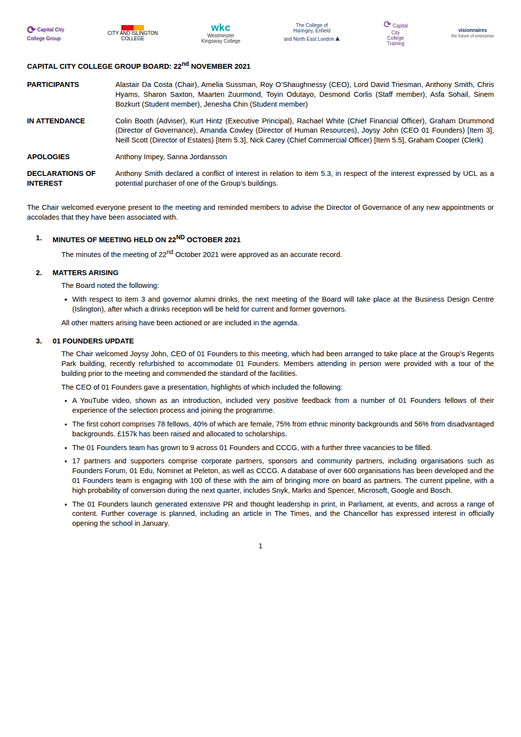⟳ Capital City
College Group
CITY AND ISLINGTON
COLLEGE
wkc Westminster
Kingsway College
The College of
Haringey, Enfield
and North East London ▴
⟳ Capital
City
College
Training
visionnaires
the future of enterprise
CAPITAL CITY COLLEGE GROUP BOARD: 22nd NOVEMBER 2021
| PARTICIPANTS | Alastair Da Costa (Chair), Amelia Sussman, Roy O’Shaughnessy (CEO), Lord David Triesman, Anthony Smith, Chris Hyams, Sharon Saxton, Maarten Zuurmond, Toyin Odutayo, Desmond Corlis (Staff member), Asfa Sohail, Sinem Bozkurt (Student member), Jenesha Chin (Student member) |
| IN ATTENDANCE | Colin Booth (Adviser), Kurt Hintz (Executive Principal), Rachael White (Chief Financial Officer), Graham Drummond (Director of Governance), Amanda Cowley (Director of Human Resources), Joysy John (CEO 01 Founders) [Item 3], Neill Scott (Director of Estates) [Item 5.3], Nick Carey (Chief Commercial Officer) [Item 5.5], Graham Cooper (Clerk) |
| APOLOGIES | Anthony Impey, Sanna Jordansson |
| DECLARATIONS OF INTEREST | Anthony Smith declared a conflict of interest in relation to item 5.3, in respect of the interest expressed by UCL as a potential purchaser of one of the Group’s buildings. |
The Chair welcomed everyone present to the meeting and reminded members to advise the Director of Governance of any new appointments or accolades that they have been associated with.
1.
MINUTES OF MEETING HELD ON 22ND OCTOBER 2021
The minutes of the meeting of 22nd October 2021 were approved as an accurate record.
2.
MATTERS ARISING
The Board noted the following:
With respect to item 3 and governor alumni drinks, the next meeting of the Board will take place at the Business Design Centre (Islington), after which a drinks reception will be held for current and former governors.
All other matters arising have been actioned or are included in the agenda.
3.
01 FOUNDERS UPDATE
The Chair welcomed Joysy John, CEO of 01 Founders to this meeting, which had been arranged to take place at the Group’s Regents Park building, recently refurbished to accommodate 01 Founders. Members attending in person were provided with a tour of the building prior to the meeting and commended the standard of the facilities.
The CEO of 01 Founders gave a presentation, highlights of which included the following:
A YouTube video, shown as an introduction, included very positive feedback from a number of 01 Founders fellows of their experience of the selection process and joining the programme.
The first cohort comprises 78 fellows, 40% of which are female, 75% from ethnic minority backgrounds and 56% from disadvantaged backgrounds. £157k has been raised and allocated to scholarships.
The 01 Founders team has grown to 9 across 01 Founders and CCCG, with a further three vacancies to be filled.
17 partners and supporters comprise corporate partners, sponsors and community partners, including organisations such as Founders Forum, 01 Edu, Nominet at Peleton, as well as CCCG. A database of over 600 organisations has been developed and the 01 Founders team is engaging with 100 of these with the aim of bringing more on board as partners. The current pipeline, with a high probability of conversion during the next quarter, includes Snyk, Marks and Spencer, Microsoft, Google and Bosch.
The 01 Founders launch generated extensive PR and thought leadership in print, in Parliament, at events, and across a range of content. Further coverage is planned, including an article in The Times, and the Chancellor has expressed interest in officially opening the school in January.
1